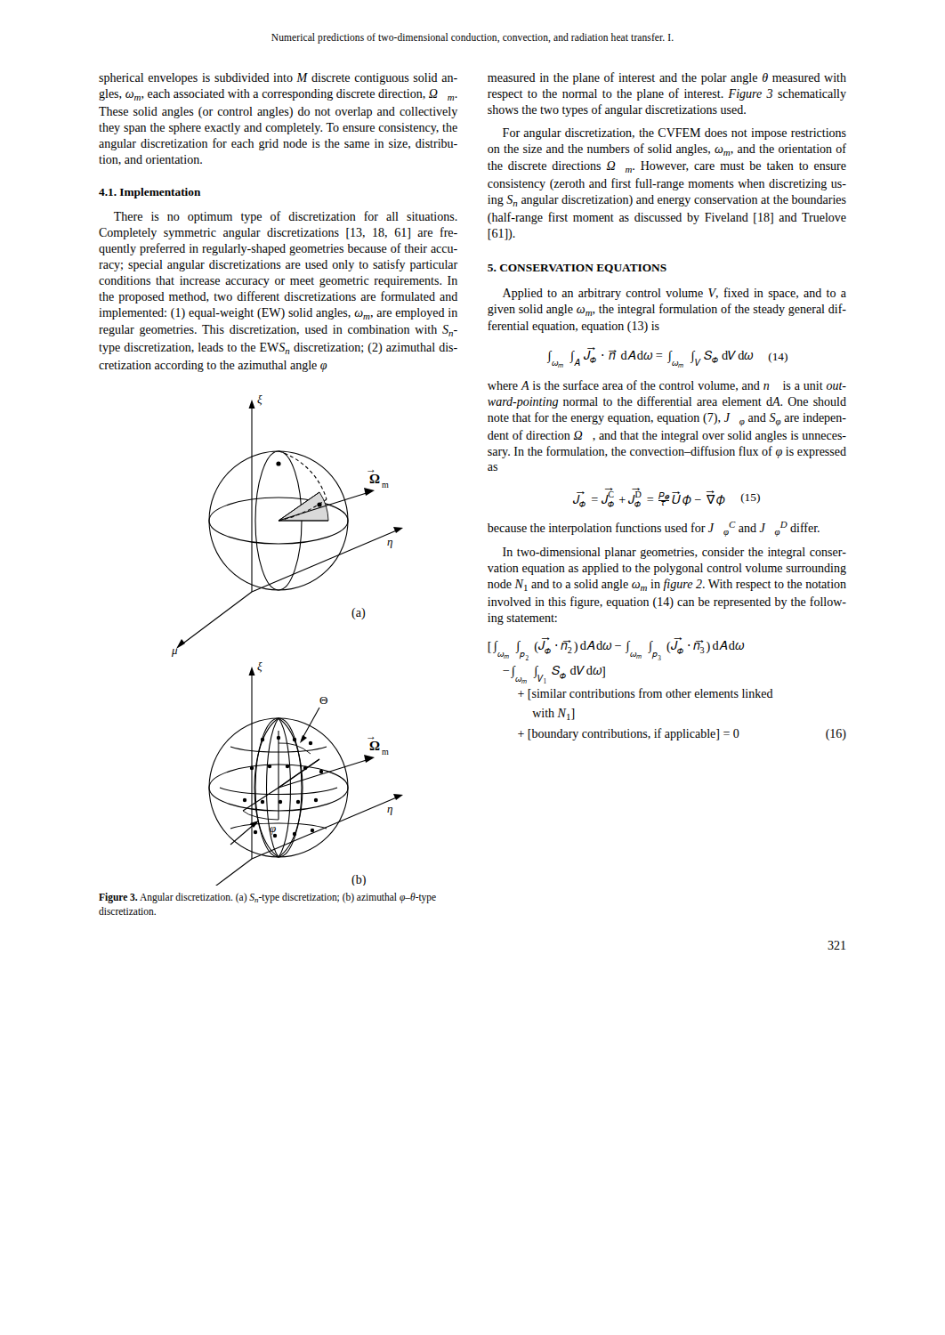Numerical predictions of two-dimensional conduction, convection, and radiation heat transfer. I.
spherical envelopes is subdivided into M discrete contiguous solid angles, ωm, each associated with a corresponding discrete direction, Ω⃗m. These solid angles (or control angles) do not overlap and collectively they span the sphere exactly and completely. To ensure consistency, the angular discretization for each grid node is the same in size, distribution, and orientation.
4.1. Implementation
There is no optimum type of discretization for all situations. Completely symmetric angular discretizations [13, 18, 61] are frequently preferred in regularly-shaped geometries because of their accuracy; special angular discretizations are used only to satisfy particular conditions that increase accuracy or meet geometric requirements. In the proposed method, two different discretizations are formulated and implemented: (1) equal-weight (EW) solid angles, ωm, are employed in regular geometries. This discretization, used in combination with Sn-type discretization, leads to the EWSn discretization; (2) azimuthal discretization according to the azimuthal angle φ
ξ η μ Ω m → (a) ξ η μ φ Θ Ω m → (b)
Figure 3. Angular discretization. (a) Sn-type discretization; (b) azimuthal φ–θ-type discretization.
measured in the plane of interest and the polar angle θ measured with respect to the normal to the plane of interest. Figure 3 schematically shows the two types of angular discretizations used.
For angular discretization, the CVFEM does not impose restrictions on the size and the numbers of solid angles, ωm, and the orientation of the discrete directions Ω⃗m. However, care must be taken to ensure consistency (zeroth and first full-range moments when discretizing using Sn angular discretization) and energy conservation at the boundaries (half-range first moment as discussed by Fiveland [18] and Truelove [61]).
5. CONSERVATION EQUATIONS
Applied to an arbitrary control volume V, fixed in space, and to a given solid angle ωm, the integral formulation of the steady general differential equation, equation (13) is
∫ωm ∫A Jϕ→ ⋅ n→ dA dω = ∫ωm ∫V Sϕ dV dω (14)
where A is the surface area of the control volume, and n⃗ is a unit outward-pointing normal to the differential area element dA. One should note that for the energy equation, equation (7), J⃗φ and Sφ are independent of direction Ω⃗, and that the integral over solid angles is unnecessary. In the formulation, the convection–diffusion flux of φ is expressed as
Jϕ→ = JϕC→ + JϕD→ = Peτ U→ ϕ − ∇→ ϕ (15)
because the interpolation functions used for J⃗φC and J⃗φD differ.
In two-dimensional planar geometries, consider the integral conservation equation as applied to the polygonal control volume surrounding node N 1 and to a solid angle ωm in figure 2. With respect to the notation involved in this figure, equation (14) can be represented by the following statement:
[ ∫ωm ∫p2 ( Jϕ→ ⋅ n2→ ) dA dω − ∫ωm ∫p3 ( Jϕ→ ⋅ n3→ ) dA dω − ∫ωm ∫V1 Sϕ dV dω ] + [similar contributions from other elements linked with N 1] + [boundary contributions, if applicable] = 0 (16)
321